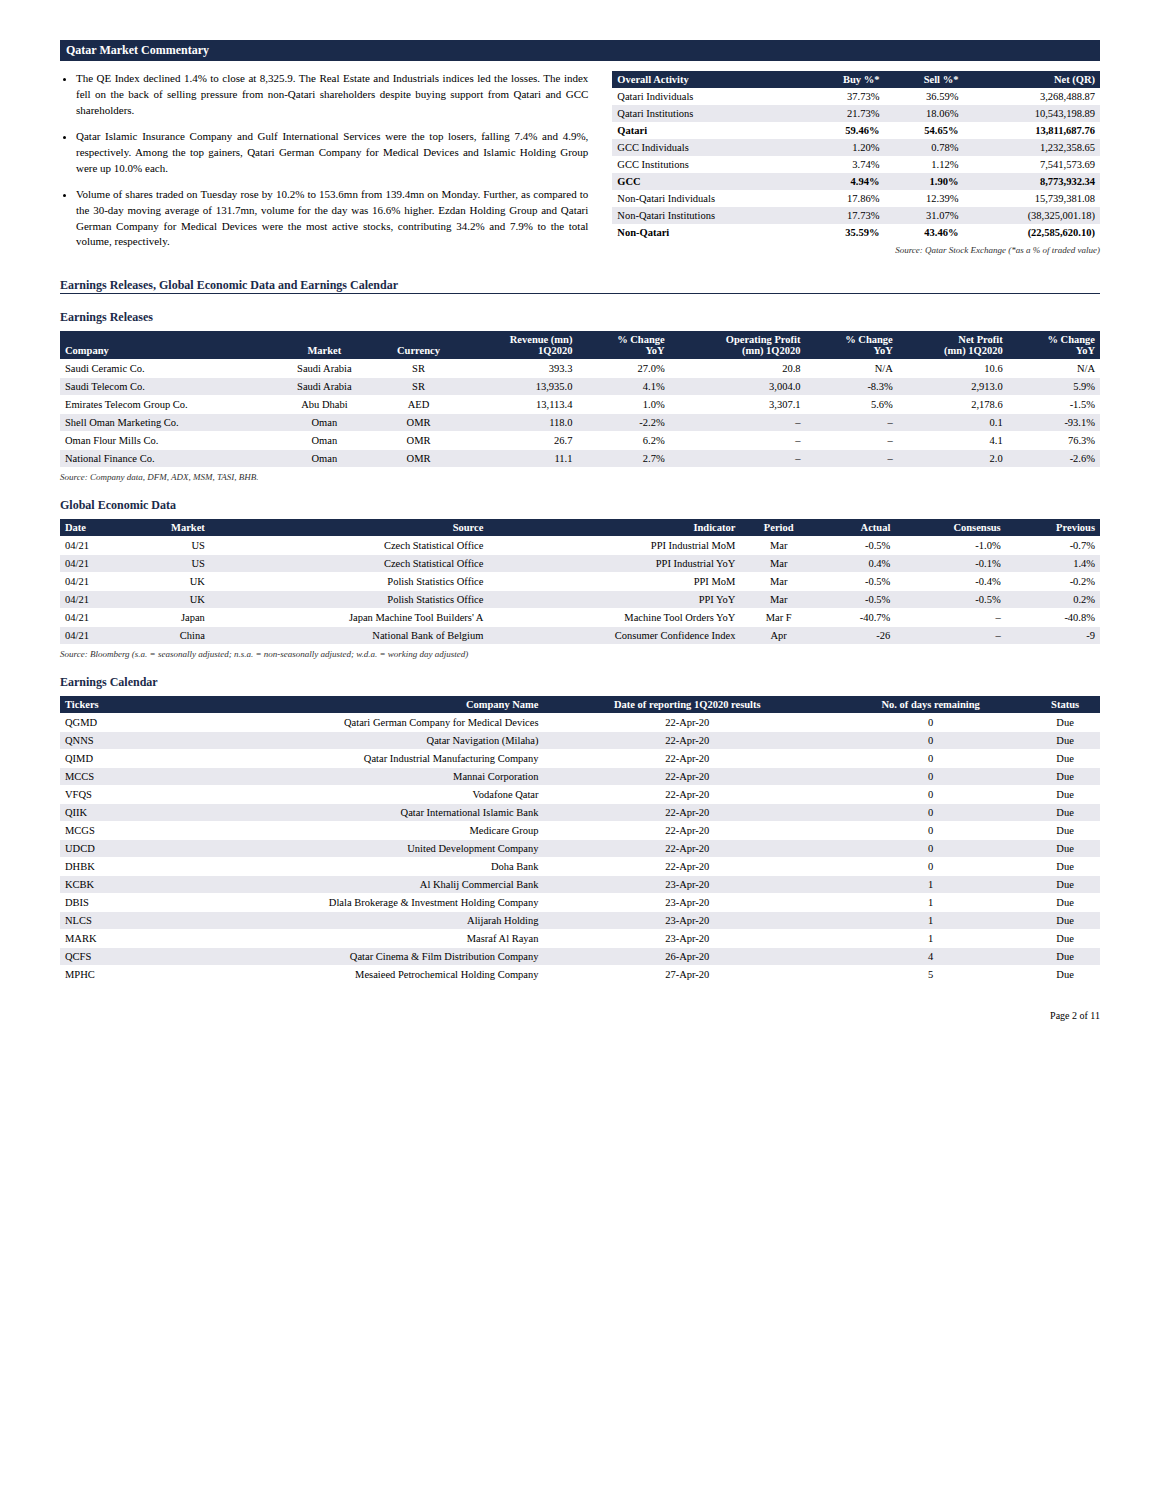Qatar Market Commentary
The QE Index declined 1.4% to close at 8,325.9. The Real Estate and Industrials indices led the losses. The index fell on the back of selling pressure from non-Qatari shareholders despite buying support from Qatari and GCC shareholders.
Qatar Islamic Insurance Company and Gulf International Services were the top losers, falling 7.4% and 4.9%, respectively. Among the top gainers, Qatari German Company for Medical Devices and Islamic Holding Group were up 10.0% each.
Volume of shares traded on Tuesday rose by 10.2% to 153.6mn from 139.4mn on Monday. Further, as compared to the 30-day moving average of 131.7mn, volume for the day was 16.6% higher. Ezdan Holding Group and Qatari German Company for Medical Devices were the most active stocks, contributing 34.2% and 7.9% to the total volume, respectively.
| Overall Activity | Buy %* | Sell %* | Net (QR) |
| --- | --- | --- | --- |
| Qatari Individuals | 37.73% | 36.59% | 3,268,488.87 |
| Qatari Institutions | 21.73% | 18.06% | 10,543,198.89 |
| Qatari | 59.46% | 54.65% | 13,811,687.76 |
| GCC Individuals | 1.20% | 0.78% | 1,232,358.65 |
| GCC Institutions | 3.74% | 1.12% | 7,541,573.69 |
| GCC | 4.94% | 1.90% | 8,773,932.34 |
| Non-Qatari Individuals | 17.86% | 12.39% | 15,739,381.08 |
| Non-Qatari Institutions | 17.73% | 31.07% | (38,325,001.18) |
| Non-Qatari | 35.59% | 43.46% | (22,585,620.10) |
Source: Qatar Stock Exchange (*as a % of traded value)
Earnings Releases, Global Economic Data and Earnings Calendar
Earnings Releases
| Company | Market | Currency | Revenue (mn) 1Q2020 | % Change YoY | Operating Profit (mn) 1Q2020 | % Change YoY | Net Profit (mn) 1Q2020 | % Change YoY |
| --- | --- | --- | --- | --- | --- | --- | --- | --- |
| Saudi Ceramic Co. | Saudi Arabia | SR | 393.3 | 27.0% | 20.8 | N/A | 10.6 | N/A |
| Saudi Telecom Co. | Saudi Arabia | SR | 13,935.0 | 4.1% | 3,004.0 | -8.3% | 2,913.0 | 5.9% |
| Emirates Telecom Group Co. | Abu Dhabi | AED | 13,113.4 | 1.0% | 3,307.1 | 5.6% | 2,178.6 | -1.5% |
| Shell Oman Marketing Co. | Oman | OMR | 118.0 | -2.2% | – | – | 0.1 | -93.1% |
| Oman Flour Mills Co. | Oman | OMR | 26.7 | 6.2% | – | – | 4.1 | 76.3% |
| National Finance Co. | Oman | OMR | 11.1 | 2.7% | – | – | 2.0 | -2.6% |
Source: Company data, DFM, ADX, MSM, TASI, BHB.
Global Economic Data
| Date | Market | Source | Indicator | Period | Actual | Consensus | Previous |
| --- | --- | --- | --- | --- | --- | --- | --- |
| 04/21 | US | Czech Statistical Office | PPI Industrial MoM | Mar | -0.5% | -1.0% | -0.7% |
| 04/21 | US | Czech Statistical Office | PPI Industrial YoY | Mar | 0.4% | -0.1% | 1.4% |
| 04/21 | UK | Polish Statistics Office | PPI MoM | Mar | -0.5% | -0.4% | -0.2% |
| 04/21 | UK | Polish Statistics Office | PPI YoY | Mar | -0.5% | -0.5% | 0.2% |
| 04/21 | Japan | Japan Machine Tool Builders' A | Machine Tool Orders YoY | Mar F | -40.7% | – | -40.8% |
| 04/21 | China | National Bank of Belgium | Consumer Confidence Index | Apr | -26 | – | -9 |
Source: Bloomberg (s.a. = seasonally adjusted; n.s.a. = non-seasonally adjusted; w.d.a. = working day adjusted)
Earnings Calendar
| Tickers | Company Name | Date of reporting 1Q2020 results | No. of days remaining | Status |
| --- | --- | --- | --- | --- |
| QGMD | Qatari German Company for Medical Devices | 22-Apr-20 | 0 | Due |
| QNNS | Qatar Navigation (Milaha) | 22-Apr-20 | 0 | Due |
| QIMD | Qatar Industrial Manufacturing Company | 22-Apr-20 | 0 | Due |
| MCCS | Mannai Corporation | 22-Apr-20 | 0 | Due |
| VFQS | Vodafone Qatar | 22-Apr-20 | 0 | Due |
| QIIK | Qatar International Islamic Bank | 22-Apr-20 | 0 | Due |
| MCGS | Medicare Group | 22-Apr-20 | 0 | Due |
| UDCD | United Development Company | 22-Apr-20 | 0 | Due |
| DHBK | Doha Bank | 22-Apr-20 | 0 | Due |
| KCBK | Al Khalij Commercial Bank | 23-Apr-20 | 1 | Due |
| DBIS | Dlala Brokerage & Investment Holding Company | 23-Apr-20 | 1 | Due |
| NLCS | Alijarah Holding | 23-Apr-20 | 1 | Due |
| MARK | Masraf Al Rayan | 23-Apr-20 | 1 | Due |
| QCFS | Qatar Cinema & Film Distribution Company | 26-Apr-20 | 4 | Due |
| MPHC | Mesaieed Petrochemical Holding Company | 27-Apr-20 | 5 | Due |
Page 2 of 11